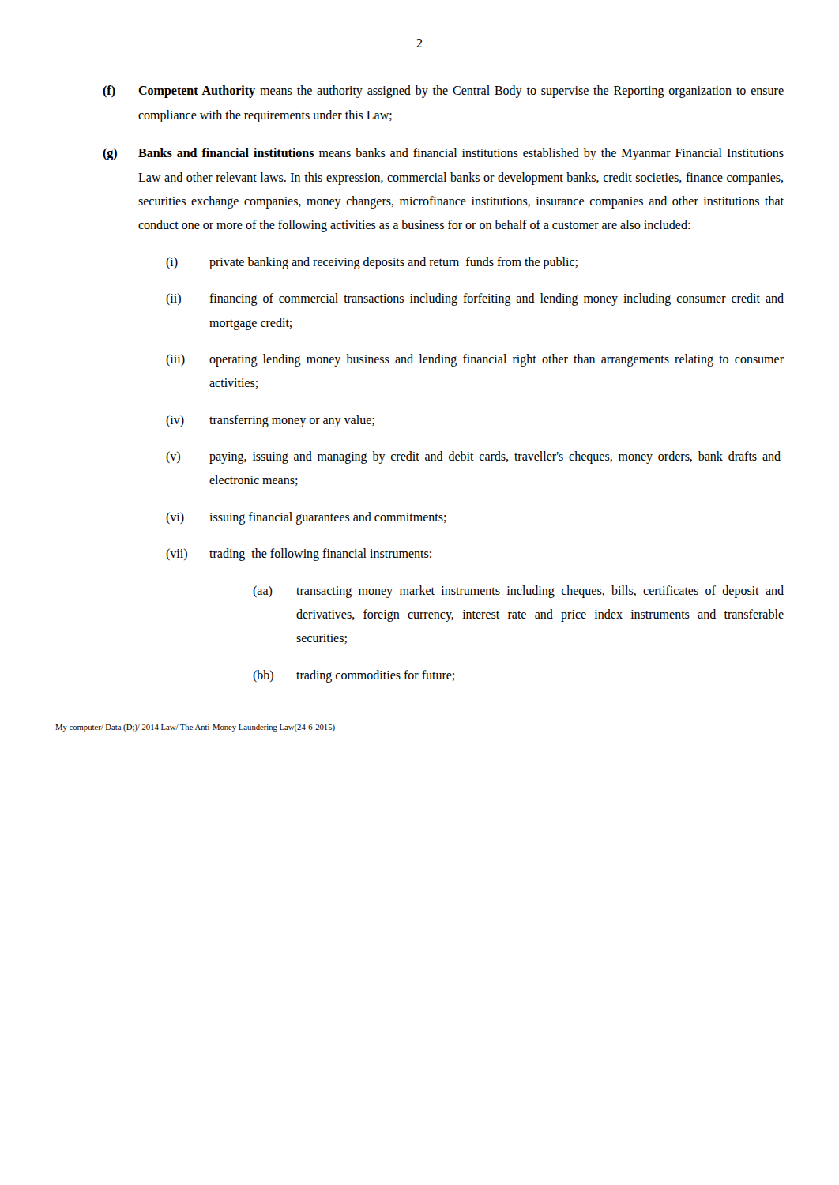2
(f)
Competent Authority means the authority assigned by the Central Body to supervise the Reporting organization to ensure compliance with the requirements under this Law;
(g)
Banks and financial institutions means banks and financial institutions established by the Myanmar Financial Institutions Law and other relevant laws. In this expression, commercial banks or development banks, credit societies, finance companies, securities exchange companies, money changers, microfinance institutions, insurance companies and other institutions that conduct one or more of the following activities as a business for or on behalf of a customer are also included:
(i)
private banking and receiving deposits and return funds from the public;
(ii)
financing of commercial transactions including forfeiting and lending money including consumer credit and mortgage credit;
(iii)
operating lending money business and lending financial right other than arrangements relating to consumer activities;
(iv)
transferring money or any value;
(v)
paying, issuing and managing by credit and debit cards, traveller's cheques, money orders, bank drafts and electronic means;
(vi)
issuing financial guarantees and commitments;
(vii)
trading the following financial instruments:
(aa)
transacting money market instruments including cheques, bills, certificates of deposit and derivatives, foreign currency, interest rate and price index instruments and transferable securities;
(bb)
trading commodities for future;
My computer/ Data (D;)/ 2014 Law/ The Anti-Money Laundering Law(24-6-2015)